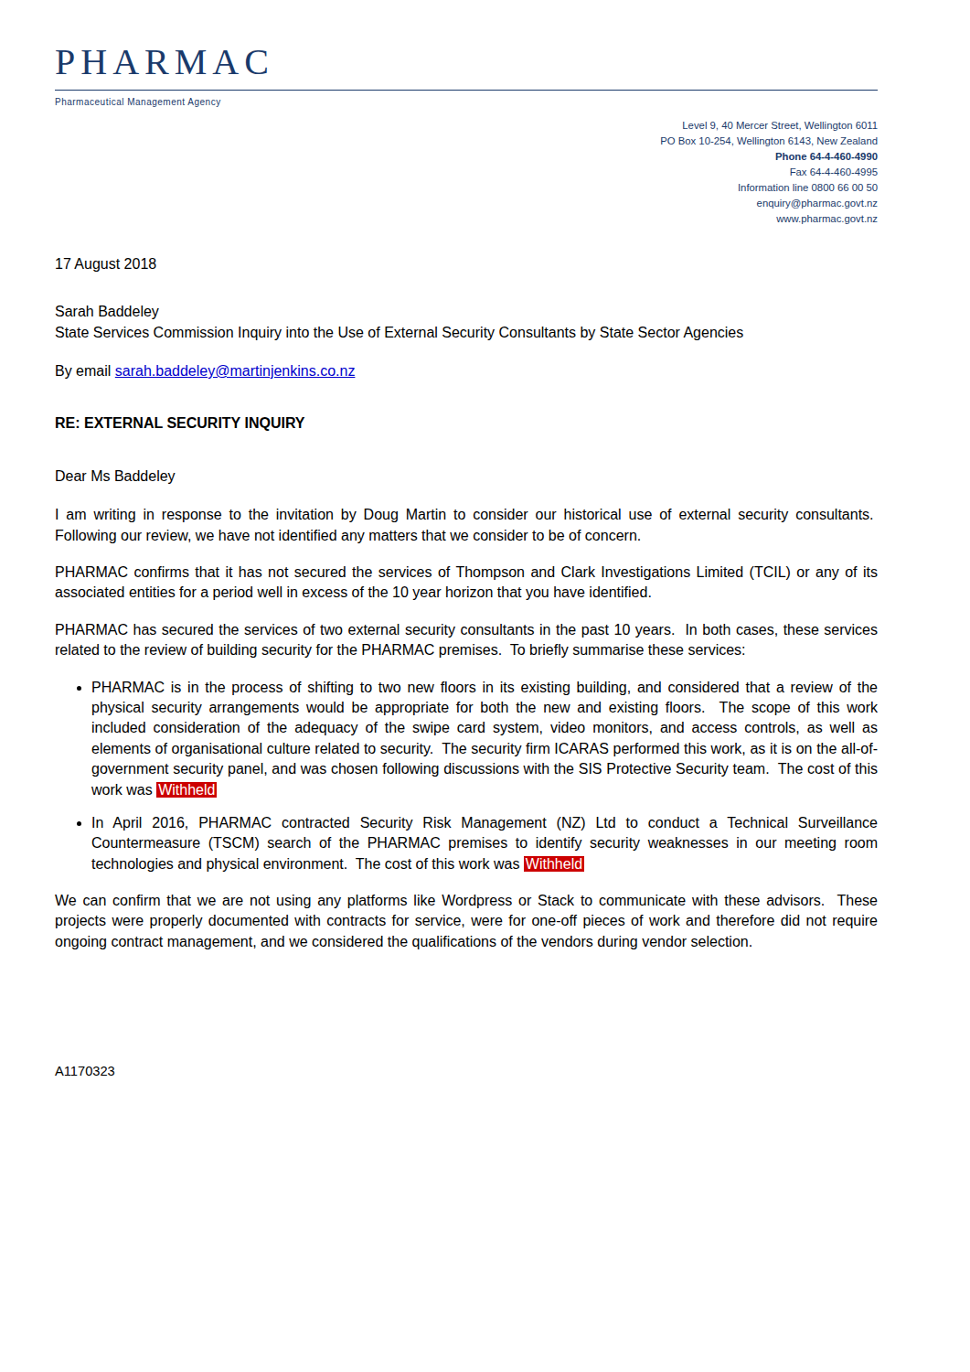PHARMAC
Pharmaceutical Management Agency
Level 9, 40 Mercer Street, Wellington 6011
PO Box 10-254, Wellington 6143, New Zealand
Phone 64-4-460-4990
Fax 64-4-460-4995
Information line 0800 66 00 50
enquiry@pharmac.govt.nz
www.pharmac.govt.nz
17 August 2018
Sarah Baddeley
State Services Commission Inquiry into the Use of External Security Consultants by State Sector Agencies
By email sarah.baddeley@martinjenkins.co.nz
RE: EXTERNAL SECURITY INQUIRY
Dear Ms Baddeley
I am writing in response to the invitation by Doug Martin to consider our historical use of external security consultants. Following our review, we have not identified any matters that we consider to be of concern.
PHARMAC confirms that it has not secured the services of Thompson and Clark Investigations Limited (TCIL) or any of its associated entities for a period well in excess of the 10 year horizon that you have identified.
PHARMAC has secured the services of two external security consultants in the past 10 years. In both cases, these services related to the review of building security for the PHARMAC premises. To briefly summarise these services:
PHARMAC is in the process of shifting to two new floors in its existing building, and considered that a review of the physical security arrangements would be appropriate for both the new and existing floors. The scope of this work included consideration of the adequacy of the swipe card system, video monitors, and access controls, as well as elements of organisational culture related to security. The security firm ICARAS performed this work, as it is on the all-of-government security panel, and was chosen following discussions with the SIS Protective Security team. The cost of this work was Withheld
In April 2016, PHARMAC contracted Security Risk Management (NZ) Ltd to conduct a Technical Surveillance Countermeasure (TSCM) search of the PHARMAC premises to identify security weaknesses in our meeting room technologies and physical environment. The cost of this work was Withheld
We can confirm that we are not using any platforms like Wordpress or Stack to communicate with these advisors. These projects were properly documented with contracts for service, were for one-off pieces of work and therefore did not require ongoing contract management, and we considered the qualifications of the vendors during vendor selection.
A1170323